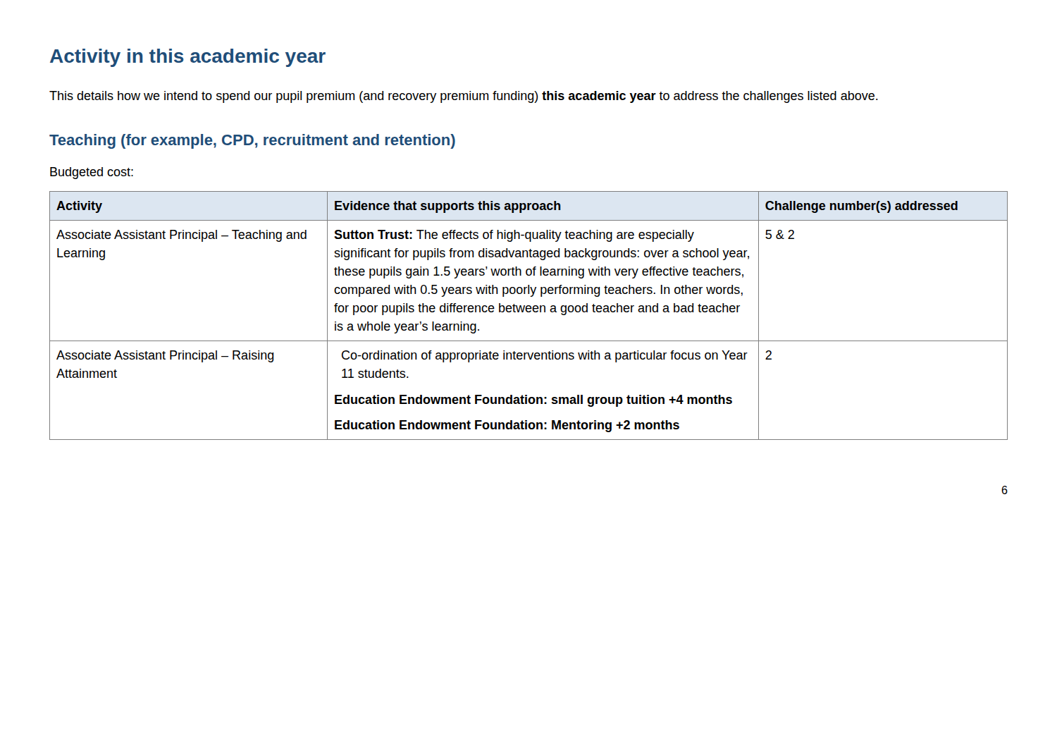Activity in this academic year
This details how we intend to spend our pupil premium (and recovery premium funding) this academic year to address the challenges listed above.
Teaching (for example, CPD, recruitment and retention)
Budgeted cost:
| Activity | Evidence that supports this approach | Challenge number(s) addressed |
| --- | --- | --- |
| Associate Assistant Principal – Teaching and Learning | Sutton Trust: The effects of high-quality teaching are especially significant for pupils from disadvantaged backgrounds: over a school year, these pupils gain 1.5 years’ worth of learning with very effective teachers, compared with 0.5 years with poorly performing teachers. In other words, for poor pupils the difference between a good teacher and a bad teacher is a whole year’s learning. | 5 & 2 |
| Associate Assistant Principal – Raising Attainment | Co-ordination of appropriate interventions with a particular focus on Year 11 students. Education Endowment Foundation: small group tuition +4 months Education Endowment Foundation: Mentoring +2 months | 2 |
6